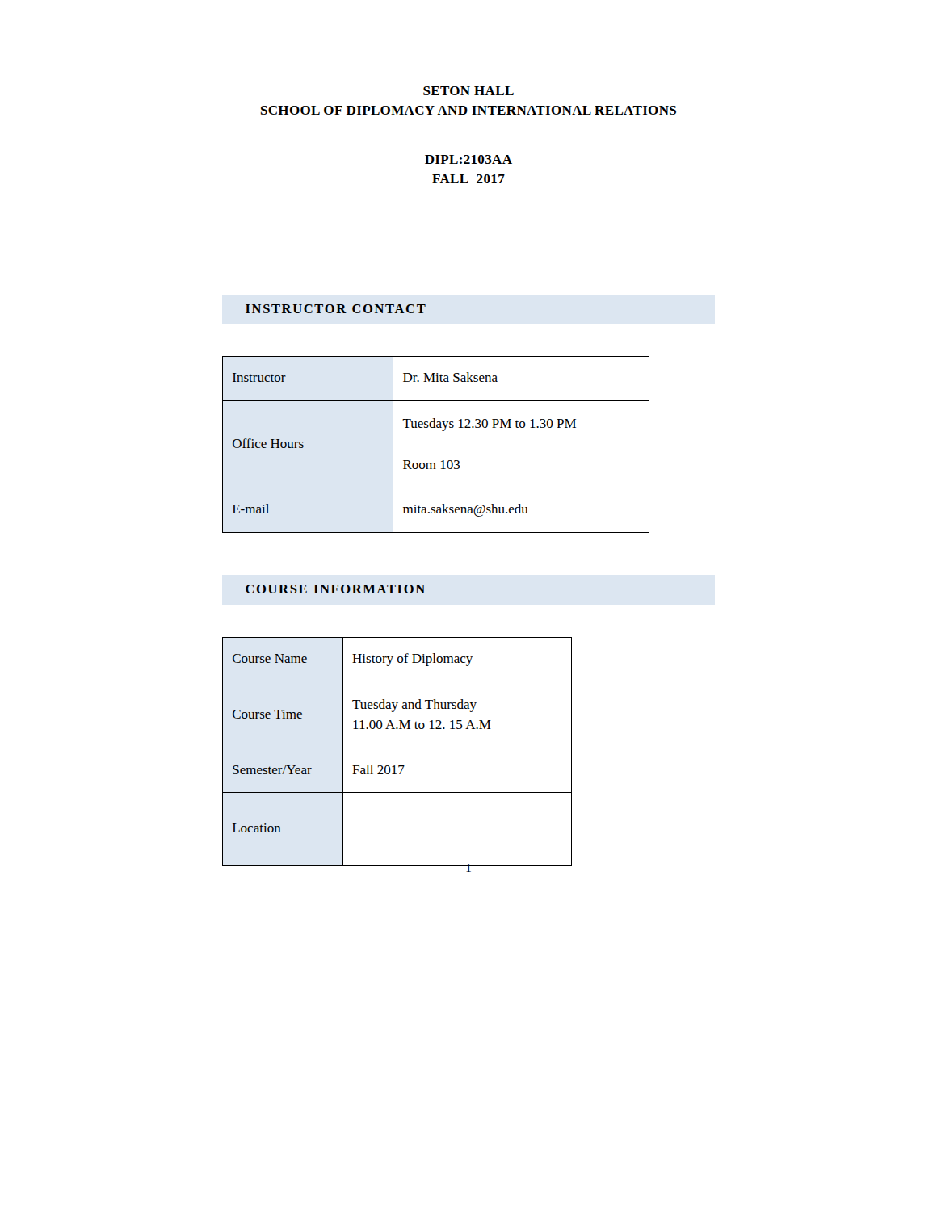SETON HALL
SCHOOL OF DIPLOMACY AND INTERNATIONAL RELATIONS
DIPL:2103AA
FALL 2017
INSTRUCTOR CONTACT
| Instructor | Dr. Mita Saksena |
| Office Hours | Tuesdays 12.30 PM to 1.30 PM Room 103 |
| E-mail | mita.saksena@shu.edu |
COURSE INFORMATION
| Course Name | History of Diplomacy |
| Course Time | Tuesday and Thursday 11.00 A.M to 12. 15 A.M |
| Semester/Year | Fall 2017 |
| Location | |
1